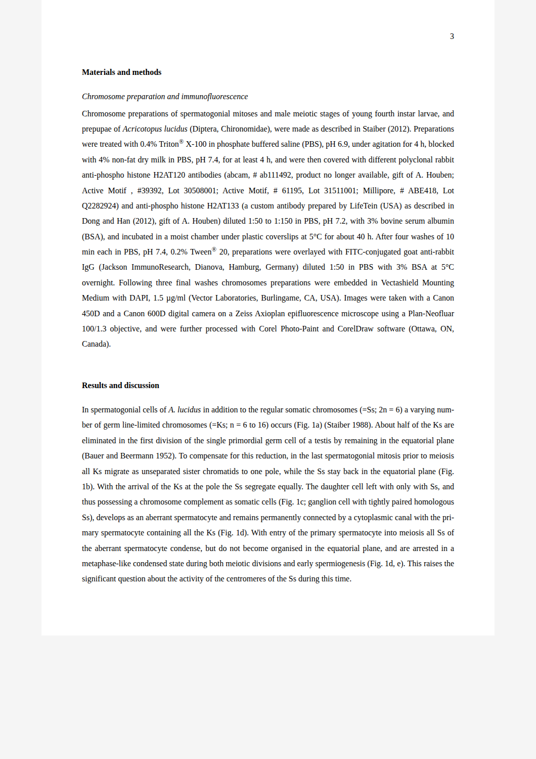3
Materials and methods
Chromosome preparation and immunofluorescence
Chromosome preparations of spermatogonial mitoses and male meiotic stages of young fourth instar larvae, and prepupae of Acricotopus lucidus (Diptera, Chironomidae), were made as described in Staiber (2012). Preparations were treated with 0.4% Triton® X-100 in phosphate buffered saline (PBS), pH 6.9, under agitation for 4 h, blocked with 4% non-fat dry milk in PBS, pH 7.4, for at least 4 h, and were then covered with different polyclonal rabbit anti-phospho histone H2AT120 antibodies (abcam, # ab111492, product no longer available, gift of A. Houben; Active Motif , #39392, Lot 30508001; Active Motif, # 61195, Lot 31511001; Millipore, # ABE418, Lot Q2282924) and anti-phospho histone H2AT133 (a custom antibody prepared by LifeTein (USA) as described in Dong and Han (2012), gift of A. Houben) diluted 1:50 to 1:150 in PBS, pH 7.2, with 3% bovine serum albumin (BSA), and incubated in a moist chamber under plastic coverslips at 5°C for about 40 h. After four washes of 10 min each in PBS, pH 7.4, 0.2% Tween® 20, preparations were overlayed with FITC-conjugated goat anti-rabbit IgG (Jackson ImmunoResearch, Dianova, Hamburg, Germany) diluted 1:50 in PBS with 3% BSA at 5°C overnight. Following three final washes chromosomes preparations were embedded in Vectashield Mounting Medium with DAPI, 1.5 µg/ml (Vector Laboratories, Burlingame, CA, USA). Images were taken with a Canon 450D and a Canon 600D digital camera on a Zeiss Axioplan epifluorescence microscope using a Plan-Neofluar 100/1.3 objective, and were further processed with Corel Photo-Paint and CorelDraw software (Ottawa, ON, Canada).
Results and discussion
In spermatogonial cells of A. lucidus in addition to the regular somatic chromosomes (=Ss; 2n = 6) a varying number of germ line-limited chromosomes (=Ks; n = 6 to 16) occurs (Fig. 1a) (Staiber 1988). About half of the Ks are eliminated in the first division of the single primordial germ cell of a testis by remaining in the equatorial plane (Bauer and Beermann 1952). To compensate for this reduction, in the last spermatogonial mitosis prior to meiosis all Ks migrate as unseparated sister chromatids to one pole, while the Ss stay back in the equatorial plane (Fig. 1b). With the arrival of the Ks at the pole the Ss segregate equally. The daughter cell left with only with Ss, and thus possessing a chromosome complement as somatic cells (Fig. 1c; ganglion cell with tightly paired homologous Ss), develops as an aberrant spermatocyte and remains permanently connected by a cytoplasmic canal with the primary spermatocyte containing all the Ks (Fig. 1d). With entry of the primary spermatocyte into meiosis all Ss of the aberrant spermatocyte condense, but do not become organised in the equatorial plane, and are arrested in a metaphase-like condensed state during both meiotic divisions and early spermiogenesis (Fig. 1d, e). This raises the significant question about the activity of the centromeres of the Ss during this time.